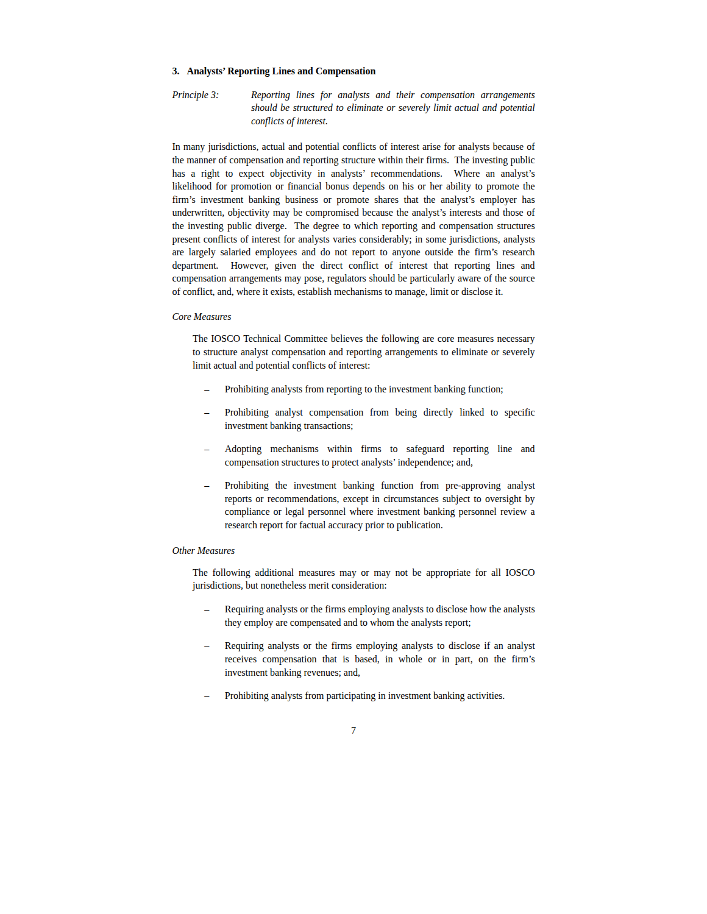3. Analysts’ Reporting Lines and Compensation
Principle 3:
Reporting lines for analysts and their compensation arrangements should be structured to eliminate or severely limit actual and potential conflicts of interest.
In many jurisdictions, actual and potential conflicts of interest arise for analysts because of the manner of compensation and reporting structure within their firms. The investing public has a right to expect objectivity in analysts’ recommendations. Where an analyst’s likelihood for promotion or financial bonus depends on his or her ability to promote the firm’s investment banking business or promote shares that the analyst’s employer has underwritten, objectivity may be compromised because the analyst’s interests and those of the investing public diverge. The degree to which reporting and compensation structures present conflicts of interest for analysts varies considerably; in some jurisdictions, analysts are largely salaried employees and do not report to anyone outside the firm’s research department. However, given the direct conflict of interest that reporting lines and compensation arrangements may pose, regulators should be particularly aware of the source of conflict, and, where it exists, establish mechanisms to manage, limit or disclose it.
Core Measures
The IOSCO Technical Committee believes the following are core measures necessary to structure analyst compensation and reporting arrangements to eliminate or severely limit actual and potential conflicts of interest:
Prohibiting analysts from reporting to the investment banking function;
Prohibiting analyst compensation from being directly linked to specific investment banking transactions;
Adopting mechanisms within firms to safeguard reporting line and compensation structures to protect analysts’ independence; and,
Prohibiting the investment banking function from pre-approving analyst reports or recommendations, except in circumstances subject to oversight by compliance or legal personnel where investment banking personnel review a research report for factual accuracy prior to publication.
Other Measures
The following additional measures may or may not be appropriate for all IOSCO jurisdictions, but nonetheless merit consideration:
Requiring analysts or the firms employing analysts to disclose how the analysts they employ are compensated and to whom the analysts report;
Requiring analysts or the firms employing analysts to disclose if an analyst receives compensation that is based, in whole or in part, on the firm’s investment banking revenues; and,
Prohibiting analysts from participating in investment banking activities.
7